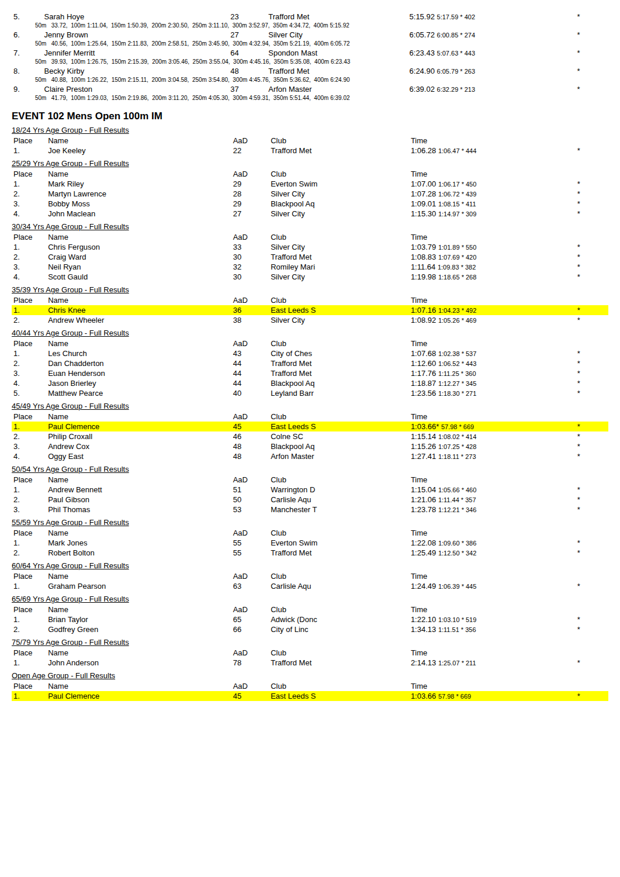| 5. | Sarah Hoye | 23 | Trafford Met | 5:15.92 5:17.59 * 402 | * |
| 50m 33.72, 100m 1:11.04, 150m 1:50.39, 200m 2:30.50, 250m 3:11.10, 300m 3:52.97, 350m 4:34.72, 400m 5:15.92 |
| 6. | Jenny Brown | 27 | Silver City | 6:05.72 6:00.85 * 274 | * |
| 50m 40.56, 100m 1:25.64, 150m 2:11.83, 200m 2:58.51, 250m 3:45.90, 300m 4:32.94, 350m 5:21.19, 400m 6:05.72 |
| 7. | Jennifer Merritt | 64 | Spondon Mast | 6:23.43 5:07.63 * 443 | * |
| 50m 39.93, 100m 1:26.75, 150m 2:15.39, 200m 3:05.46, 250m 3:55.04, 300m 4:45.16, 350m 5:35.08, 400m 6:23.43 |
| 8. | Becky Kirby | 48 | Trafford Met | 6:24.90 6:05.79 * 263 | * |
| 50m 40.88, 100m 1:26.22, 150m 2:15.11, 200m 3:04.58, 250m 3:54.80, 300m 4:45.76, 350m 5:36.62, 400m 6:24.90 |
| 9. | Claire Preston | 37 | Arfon Master | 6:39.02 6:32.29 * 213 | * |
| 50m 41.79, 100m 1:29.03, 150m 2:19.86, 200m 3:11.20, 250m 4:05.30, 300m 4:59.31, 350m 5:51.44, 400m 6:39.02 |
EVENT 102 Mens Open 100m IM
18/24 Yrs Age Group - Full Results
| Place | Name | AaD | Club | Time | |
| 1. | Joe Keeley | 22 | Trafford Met | 1:06.28 1:06.47 * 444 | * |
25/29 Yrs Age Group - Full Results
| Place | Name | AaD | Club | Time | |
| 1. | Mark Riley | 29 | Everton Swim | 1:07.00 1:06.17 * 450 | * |
| 2. | Martyn Lawrence | 28 | Silver City | 1:07.28 1:06.72 * 439 | * |
| 3. | Bobby Moss | 29 | Blackpool Aq | 1:09.01 1:08.15 * 411 | * |
| 4. | John Maclean | 27 | Silver City | 1:15.30 1:14.97 * 309 | * |
30/34 Yrs Age Group - Full Results
| Place | Name | AaD | Club | Time | |
| 1. | Chris Ferguson | 33 | Silver City | 1:03.79 1:01.89 * 550 | * |
| 2. | Craig Ward | 30 | Trafford Met | 1:08.83 1:07.69 * 420 | * |
| 3. | Neil Ryan | 32 | Romiley Mari | 1:11.64 1:09.83 * 382 | * |
| 4. | Scott Gauld | 30 | Silver City | 1:19.98 1:18.65 * 268 | * |
35/39 Yrs Age Group - Full Results
| Place | Name | AaD | Club | Time | |
| 1. | Chris Knee | 36 | East Leeds S | 1:07.16 1:04.23 * 492 | * |
| 2. | Andrew Wheeler | 38 | Silver City | 1:08.92 1:05.26 * 469 | * |
40/44 Yrs Age Group - Full Results
| Place | Name | AaD | Club | Time | |
| 1. | Les Church | 43 | City of Ches | 1:07.68 1:02.38 * 537 | * |
| 2. | Dan Chadderton | 44 | Trafford Met | 1:12.60 1:06.52 * 443 | * |
| 3. | Euan Henderson | 44 | Trafford Met | 1:17.76 1:11.25 * 360 | * |
| 4. | Jason Brierley | 44 | Blackpool Aq | 1:18.87 1:12.27 * 345 | * |
| 5. | Matthew Pearce | 40 | Leyland Barr | 1:23.56 1:18.30 * 271 | * |
45/49 Yrs Age Group - Full Results
| Place | Name | AaD | Club | Time | |
| 1. | Paul Clemence | 45 | East Leeds S | 1:03.66* 57.98 * 669 | * |
| 2. | Philip Croxall | 46 | Colne SC | 1:15.14 1:08.02 * 414 | * |
| 3. | Andrew Cox | 48 | Blackpool Aq | 1:15.26 1:07.25 * 428 | * |
| 4. | Oggy East | 48 | Arfon Master | 1:27.41 1:18.11 * 273 | * |
50/54 Yrs Age Group - Full Results
| Place | Name | AaD | Club | Time | |
| 1. | Andrew Bennett | 51 | Warrington D | 1:15.04 1:05.66 * 460 | * |
| 2. | Paul Gibson | 50 | Carlisle Aqu | 1:21.06 1:11.44 * 357 | * |
| 3. | Phil Thomas | 53 | Manchester T | 1:23.78 1:12.21 * 346 | * |
55/59 Yrs Age Group - Full Results
| Place | Name | AaD | Club | Time | |
| 1. | Mark Jones | 55 | Everton Swim | 1:22.08 1:09.60 * 386 | * |
| 2. | Robert Bolton | 55 | Trafford Met | 1:25.49 1:12.50 * 342 | * |
60/64 Yrs Age Group - Full Results
| Place | Name | AaD | Club | Time | |
| 1. | Graham Pearson | 63 | Carlisle Aqu | 1:24.49 1:06.39 * 445 | * |
65/69 Yrs Age Group - Full Results
| Place | Name | AaD | Club | Time | |
| 1. | Brian Taylor | 65 | Adwick (Donc | 1:22.10 1:03.10 * 519 | * |
| 2. | Godfrey Green | 66 | City of Linc | 1:34.13 1:11.51 * 356 | * |
75/79 Yrs Age Group - Full Results
| Place | Name | AaD | Club | Time | |
| 1. | John Anderson | 78 | Trafford Met | 2:14.13 1:25.07 * 211 | * |
Open Age Group - Full Results
| Place | Name | AaD | Club | Time | |
| 1. | Paul Clemence | 45 | East Leeds S | 1:03.66 57.98 * 669 | * |